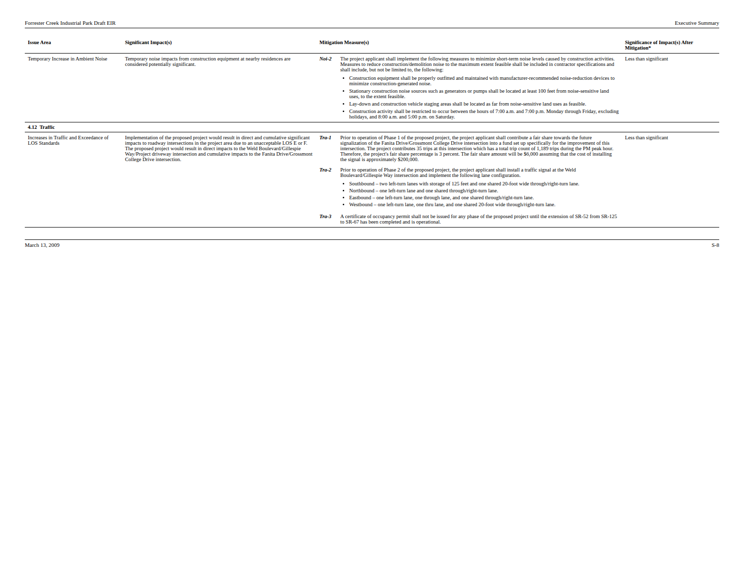Forrester Creek Industrial Park Draft EIR
Executive Summary
| Issue Area | Significant Impact(s) | Mitigation Measure(s) | Significance of Impact(s) After Mitigation* |
| --- | --- | --- | --- |
| Temporary Increase in Ambient Noise | Temporary noise impacts from construction equipment at nearby residences are considered potentially significant. | Noi-2 The project applicant shall implement the following measures to minimize short-term noise levels caused by construction activities. Measures to reduce construction/demolition noise to the maximum extent feasible shall be included in contractor specifications and shall include, but not be limited to, the following: Construction equipment shall be properly outfitted and maintained with manufacturer-recommended noise-reduction devices to minimize construction-generated noise. Stationary construction noise sources such as generators or pumps shall be located at least 100 feet from noise-sensitive land uses, to the extent feasible. Lay-down and construction vehicle staging areas shall be located as far from noise-sensitive land uses as feasible. Construction activity shall be restricted to occur between the hours of 7:00 a.m. and 7:00 p.m. Monday through Friday, excluding holidays, and 8:00 a.m. and 5:00 p.m. on Saturday. | Less than significant |
| 4.12 Traffic |
| Increases in Traffic and Exceedance of LOS Standards | Implementation of the proposed project would result in direct and cumulative significant impacts to roadway intersections in the project area due to an unacceptable LOS E or F. The proposed project would result in direct impacts to the Weld Boulevard/Gillespie Way/Project driveway intersection and cumulative impacts to the Fanita Drive/Grossmont College Drive intersection. | Tra-1 Prior to operation of Phase 1 of the proposed project, the project applicant shall contribute a fair share towards the future signalization of the Fanita Drive/Grossmont College Drive intersection into a fund set up specifically for the improvement of this intersection. The project contributes 35 trips at this intersection which has a total trip count of 1,189 trips during the PM peak hour. Therefore, the project's fair share percentage is 3 percent. The fair share amount will be $6,000 assuming that the cost of installing the signal is approximately $200,000. Tra-2 Prior to operation of Phase 2 of the proposed project, the project applicant shall install a traffic signal at the Weld Boulevard/Gillespie Way intersection and implement the following lane configuration. Southbound – two left-turn lanes with storage of 125 feet and one shared 20-foot wide through/right-turn lane. Northbound – one left-turn lane and one shared through/right-turn lane. Eastbound – one left-turn lane, one through lane, and one shared through/right-turn lane. Westbound – one left-turn lane, one thru lane, and one shared 20-foot wide through/right-turn lane. Tra-3 A certificate of occupancy permit shall not be issued for any phase of the proposed project until the extension of SR-52 from SR-125 to SR-67 has been completed and is operational. | Less than significant |
March 13, 2009
S-8